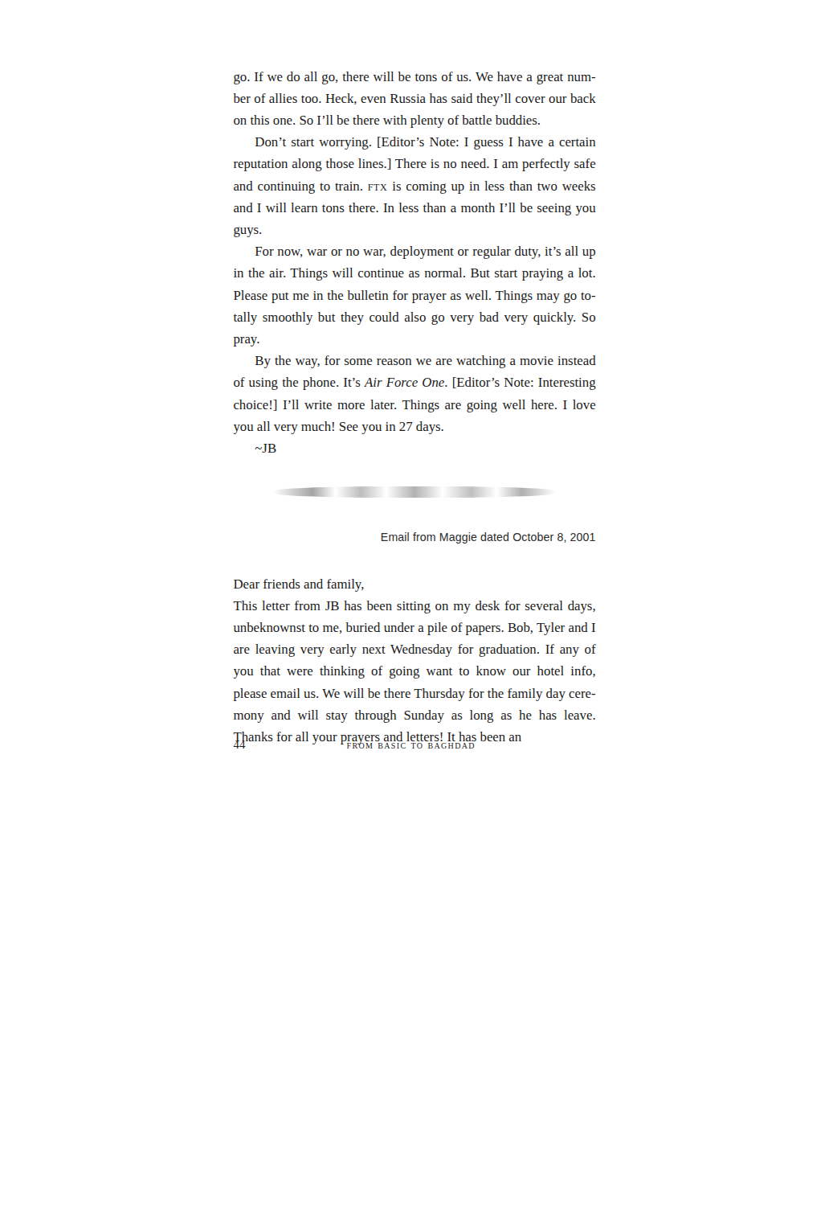go. If we do all go, there will be tons of us. We have a great number of allies too. Heck, even Russia has said they’ll cover our back on this one. So I’ll be there with plenty of battle buddies.
Don’t start worrying. [Editor’s Note: I guess I have a certain reputation along those lines.] There is no need. I am perfectly safe and continuing to train. ftx is coming up in less than two weeks and I will learn tons there. In less than a month I’ll be seeing you guys.
For now, war or no war, deployment or regular duty, it’s all up in the air. Things will continue as normal. But start praying a lot. Please put me in the bulletin for prayer as well. Things may go totally smoothly but they could also go very bad very quickly. So pray.
By the way, for some reason we are watching a movie instead of using the phone. It’s Air Force One. [Editor’s Note: Interesting choice!] I’ll write more later. Things are going well here. I love you all very much! See you in 27 days.
~JB
Email from Maggie dated October 8, 2001
Dear friends and family,
This letter from JB has been sitting on my desk for several days, unbeknownst to me, buried under a pile of papers. Bob, Tyler and I are leaving very early next Wednesday for graduation. If any of you that were thinking of going want to know our hotel info, please email us. We will be there Thursday for the family day ceremony and will stay through Sunday as long as he has leave. Thanks for all your prayers and letters! It has been an
44 from basic to baghdad